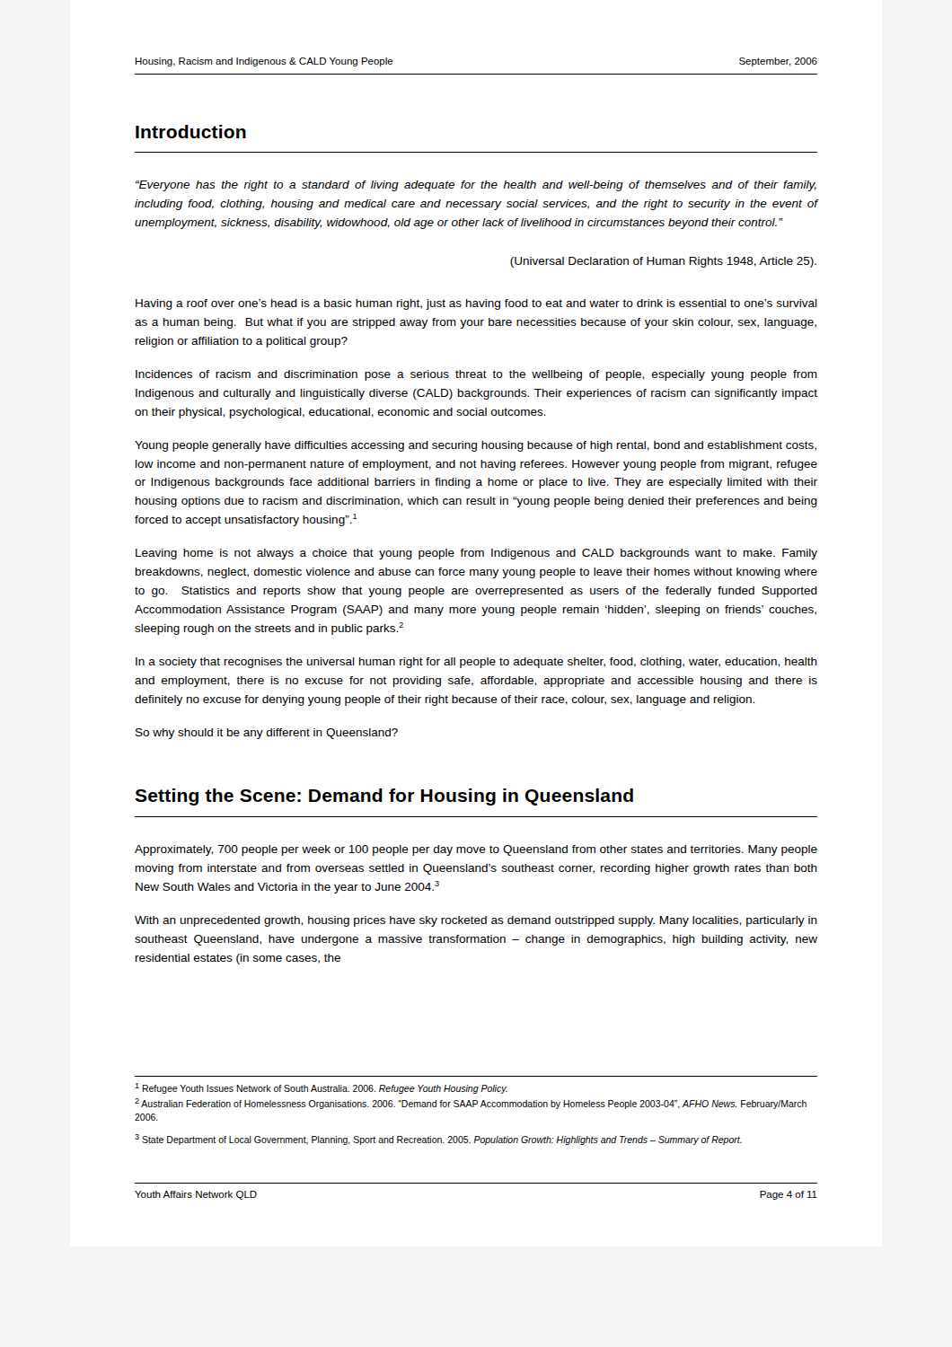Housing, Racism and Indigenous & CALD Young People September, 2006
Introduction
“Everyone has the right to a standard of living adequate for the health and well-being of themselves and of their family, including food, clothing, housing and medical care and necessary social services, and the right to security in the event of unemployment, sickness, disability, widowhood, old age or other lack of livelihood in circumstances beyond their control.”
(Universal Declaration of Human Rights 1948, Article 25).
Having a roof over one’s head is a basic human right, just as having food to eat and water to drink is essential to one’s survival as a human being. But what if you are stripped away from your bare necessities because of your skin colour, sex, language, religion or affiliation to a political group?
Incidences of racism and discrimination pose a serious threat to the wellbeing of people, especially young people from Indigenous and culturally and linguistically diverse (CALD) backgrounds. Their experiences of racism can significantly impact on their physical, psychological, educational, economic and social outcomes.
Young people generally have difficulties accessing and securing housing because of high rental, bond and establishment costs, low income and non-permanent nature of employment, and not having referees. However young people from migrant, refugee or Indigenous backgrounds face additional barriers in finding a home or place to live. They are especially limited with their housing options due to racism and discrimination, which can result in “young people being denied their preferences and being forced to accept unsatisfactory housing”.1
Leaving home is not always a choice that young people from Indigenous and CALD backgrounds want to make. Family breakdowns, neglect, domestic violence and abuse can force many young people to leave their homes without knowing where to go. Statistics and reports show that young people are overrepresented as users of the federally funded Supported Accommodation Assistance Program (SAAP) and many more young people remain ‘hidden’, sleeping on friends’ couches, sleeping rough on the streets and in public parks.2
In a society that recognises the universal human right for all people to adequate shelter, food, clothing, water, education, health and employment, there is no excuse for not providing safe, affordable, appropriate and accessible housing and there is definitely no excuse for denying young people of their right because of their race, colour, sex, language and religion.
So why should it be any different in Queensland?
Setting the Scene: Demand for Housing in Queensland
Approximately, 700 people per week or 100 people per day move to Queensland from other states and territories. Many people moving from interstate and from overseas settled in Queensland’s southeast corner, recording higher growth rates than both New South Wales and Victoria in the year to June 2004.3
With an unprecedented growth, housing prices have sky rocketed as demand outstripped supply. Many localities, particularly in southeast Queensland, have undergone a massive transformation – change in demographics, high building activity, new residential estates (in some cases, the
1 Refugee Youth Issues Network of South Australia. 2006. Refugee Youth Housing Policy.
2 Australian Federation of Homelessness Organisations. 2006. “Demand for SAAP Accommodation by Homeless People 2003-04”, AFHO News. February/March 2006.
3 State Department of Local Government, Planning, Sport and Recreation. 2005. Population Growth: Highlights and Trends – Summary of Report.
Youth Affairs Network QLD Page 4 of 11